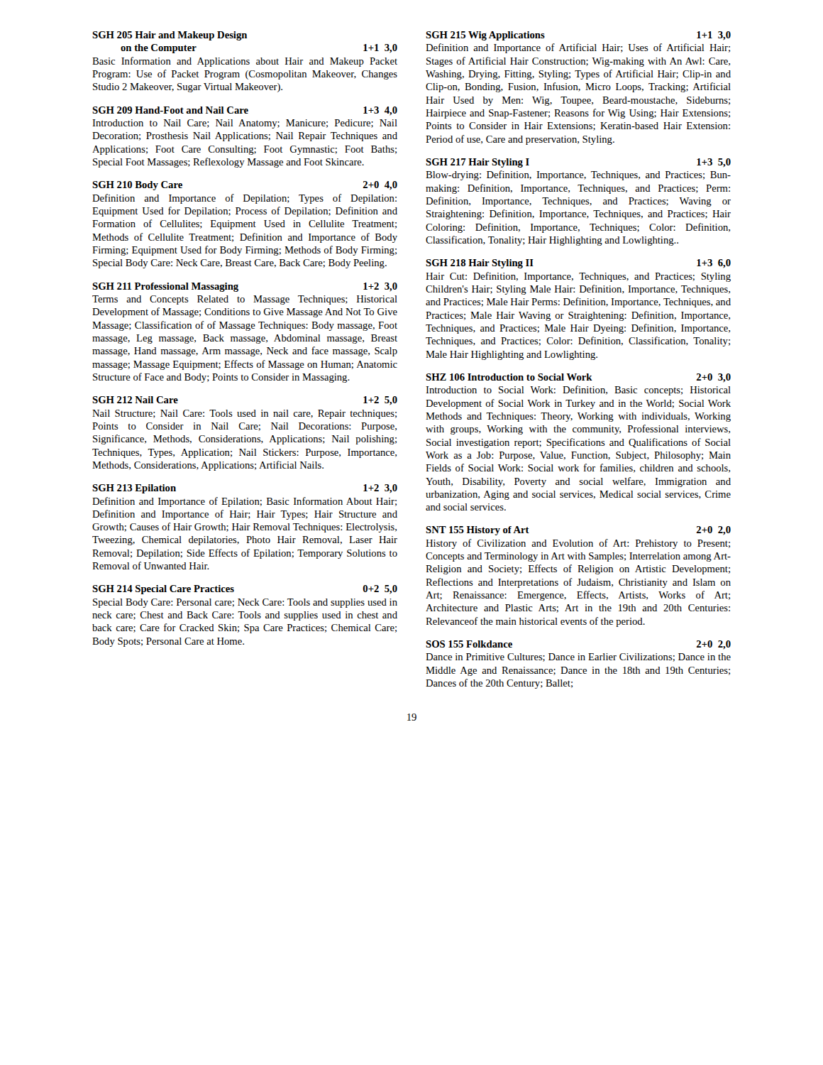SGH 205 Hair and Makeup Design
on the Computer 1+1 3,0
Basic Information and Applications about Hair and Makeup Packet Program: Use of Packet Program (Cosmopolitan Makeover, Changes Studio 2 Makeover, Sugar Virtual Makeover).
SGH 209 Hand-Foot and Nail Care 1+3 4,0
Introduction to Nail Care; Nail Anatomy; Manicure; Pedicure; Nail Decoration; Prosthesis Nail Applications; Nail Repair Techniques and Applications; Foot Care Consulting; Foot Gymnastic; Foot Baths; Special Foot Massages; Reflexology Massage and Foot Skincare.
SGH 210 Body Care 2+0 4,0
Definition and Importance of Depilation; Types of Depilation: Equipment Used for Depilation; Process of Depilation; Definition and Formation of Cellulites; Equipment Used in Cellulite Treatment; Methods of Cellulite Treatment; Definition and Importance of Body Firming; Equipment Used for Body Firming; Methods of Body Firming; Special Body Care: Neck Care, Breast Care, Back Care; Body Peeling.
SGH 211 Professional Massaging 1+2 3,0
Terms and Concepts Related to Massage Techniques; Historical Development of Massage; Conditions to Give Massage And Not To Give Massage; Classification of of Massage Techniques: Body massage, Foot massage, Leg massage, Back massage, Abdominal massage, Breast massage, Hand massage, Arm massage, Neck and face massage, Scalp massage; Massage Equipment; Effects of Massage on Human; Anatomic Structure of Face and Body; Points to Consider in Massaging.
SGH 212 Nail Care 1+2 5,0
Nail Structure; Nail Care: Tools used in nail care, Repair techniques; Points to Consider in Nail Care; Nail Decorations: Purpose, Significance, Methods, Considerations, Applications; Nail polishing; Techniques, Types, Application; Nail Stickers: Purpose, Importance, Methods, Considerations, Applications; Artificial Nails.
SGH 213 Epilation 1+2 3,0
Definition and Importance of Epilation; Basic Information About Hair; Definition and Importance of Hair; Hair Types; Hair Structure and Growth; Causes of Hair Growth; Hair Removal Techniques: Electrolysis, Tweezing, Chemical depilatories, Photo Hair Removal, Laser Hair Removal; Depilation; Side Effects of Epilation; Temporary Solutions to Removal of Unwanted Hair.
SGH 214 Special Care Practices 0+2 5,0
Special Body Care: Personal care; Neck Care: Tools and supplies used in neck care; Chest and Back Care: Tools and supplies used in chest and back care; Care for Cracked Skin; Spa Care Practices; Chemical Care; Body Spots; Personal Care at Home.
SGH 215 Wig Applications 1+1 3,0
Definition and Importance of Artificial Hair; Uses of Artificial Hair; Stages of Artificial Hair Construction; Wig-making with An Awl: Care, Washing, Drying, Fitting, Styling; Types of Artificial Hair; Clip-in and Clip-on, Bonding, Fusion, Infusion, Micro Loops, Tracking; Artificial Hair Used by Men: Wig, Toupee, Beard-moustache, Sideburns; Hairpiece and Snap-Fastener; Reasons for Wig Using; Hair Extensions; Points to Consider in Hair Extensions; Keratin-based Hair Extension: Period of use, Care and preservation, Styling.
SGH 217 Hair Styling I 1+3 5,0
Blow-drying: Definition, Importance, Techniques, and Practices; Bun-making: Definition, Importance, Techniques, and Practices; Perm: Definition, Importance, Techniques, and Practices; Waving or Straightening: Definition, Importance, Techniques, and Practices; Hair Coloring: Definition, Importance, Techniques; Color: Definition, Classification, Tonality; Hair Highlighting and Lowlighting..
SGH 218 Hair Styling II 1+3 6,0
Hair Cut: Definition, Importance, Techniques, and Practices; Styling Children's Hair; Styling Male Hair: Definition, Importance, Techniques, and Practices; Male Hair Perms: Definition, Importance, Techniques, and Practices; Male Hair Waving or Straightening: Definition, Importance, Techniques, and Practices; Male Hair Dyeing: Definition, Importance, Techniques, and Practices; Color: Definition, Classification, Tonality; Male Hair Highlighting and Lowlighting.
SHZ 106 Introduction to Social Work 2+0 3,0
Introduction to Social Work: Definition, Basic concepts; Historical Development of Social Work in Turkey and in the World; Social Work Methods and Techniques: Theory, Working with individuals, Working with groups, Working with the community, Professional interviews, Social investigation report; Specifications and Qualifications of Social Work as a Job: Purpose, Value, Function, Subject, Philosophy; Main Fields of Social Work: Social work for families, children and schools, Youth, Disability, Poverty and social welfare, Immigration and urbanization, Aging and social services, Medical social services, Crime and social services.
SNT 155 History of Art 2+0 2,0
History of Civilization and Evolution of Art: Prehistory to Present; Concepts and Terminology in Art with Samples; Interrelation among Art-Religion and Society; Effects of Religion on Artistic Development; Reflections and Interpretations of Judaism, Christianity and Islam on Art; Renaissance: Emergence, Effects, Artists, Works of Art; Architecture and Plastic Arts; Art in the 19th and 20th Centuries: Relevanceof the main historical events of the period.
SOS 155 Folkdance 2+0 2,0
Dance in Primitive Cultures; Dance in Earlier Civilizations; Dance in the Middle Age and Renaissance; Dance in the 18th and 19th Centuries; Dances of the 20th Century; Ballet;
19